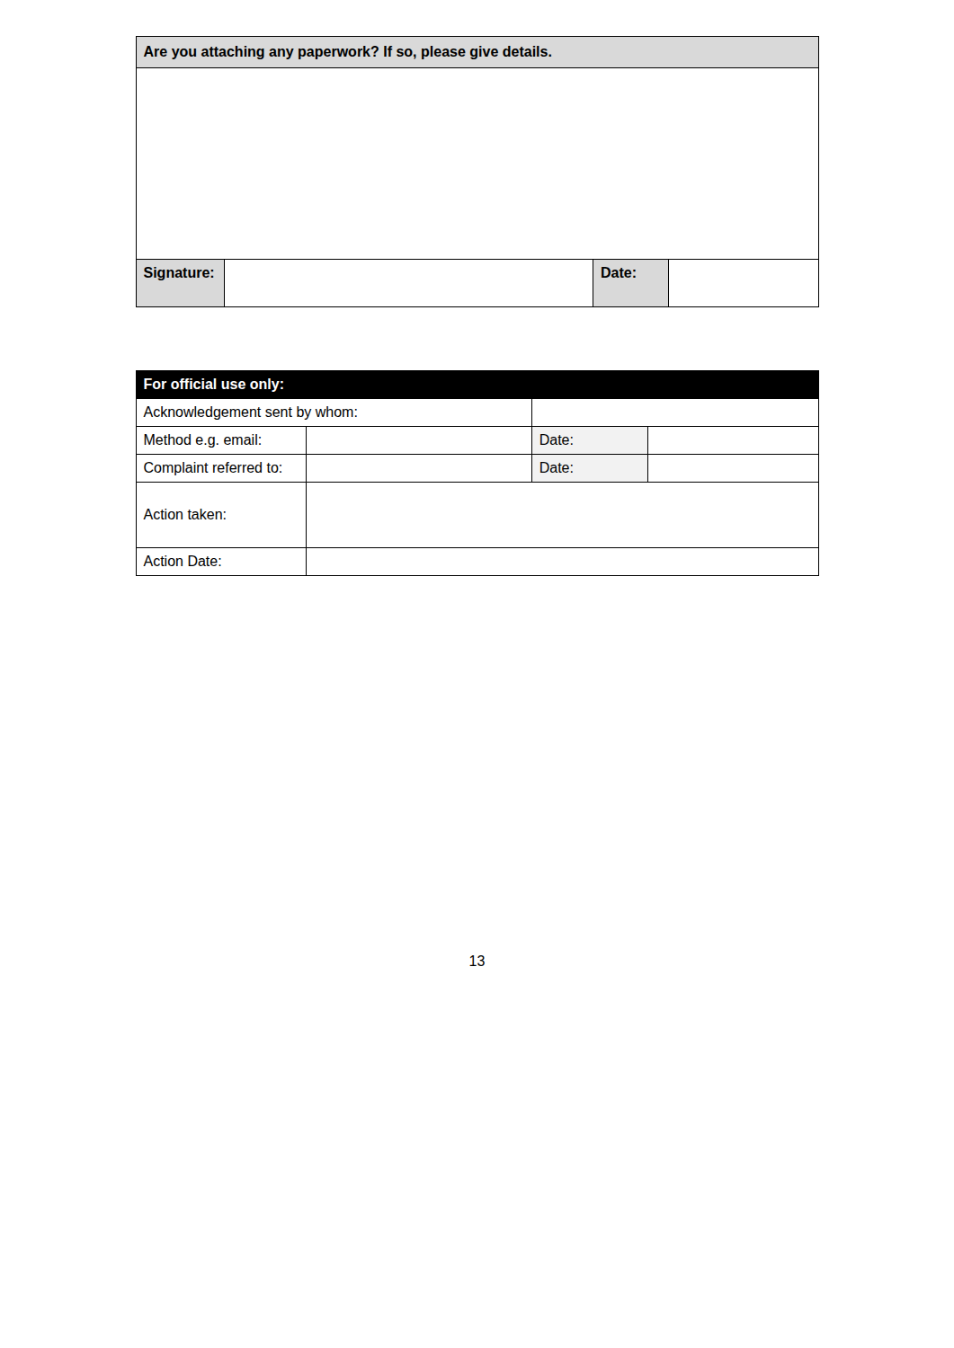| Are you attaching any paperwork? If so, please give details. |
| Signature: | | Date: | |
| For official use only: |
| Acknowledgement sent by whom: | |
| Method e.g. email: | | Date: | |
| Complaint referred to: | | Date: | |
| Action taken: | |
| Action Date: | |
13